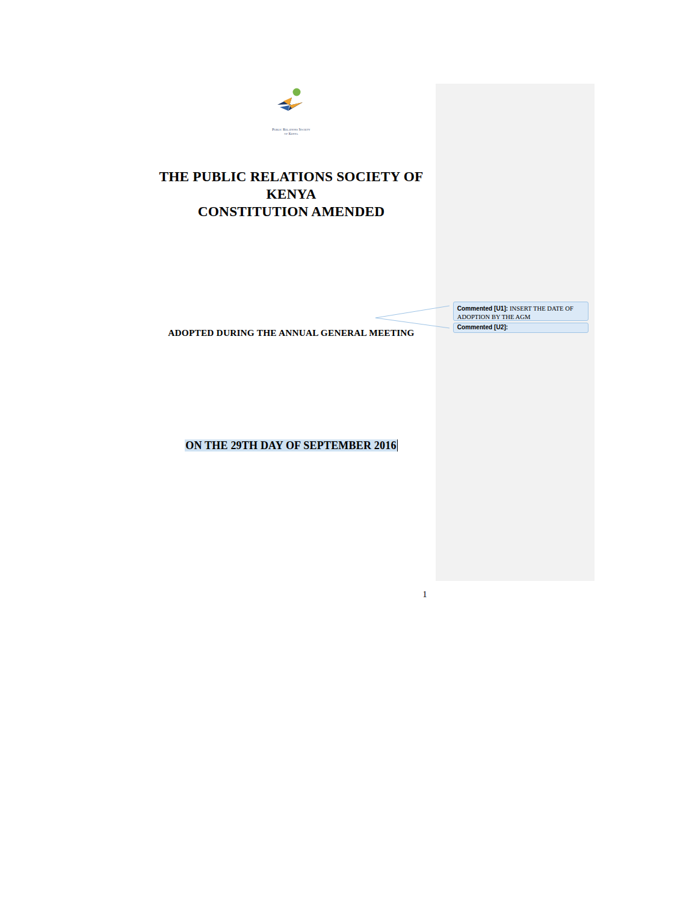Public Relations Society
of Kenya
THE PUBLIC RELATIONS SOCIETY OF KENYA
CONSTITUTION AMENDED
ADOPTED DURING THE ANNUAL GENERAL MEETING
ON THE 29TH DAY OF SEPTEMBER 2016
Commented [U1]: INSERT THE DATE OF ADOPTION BY THE AGM
Commented [U2]:
1